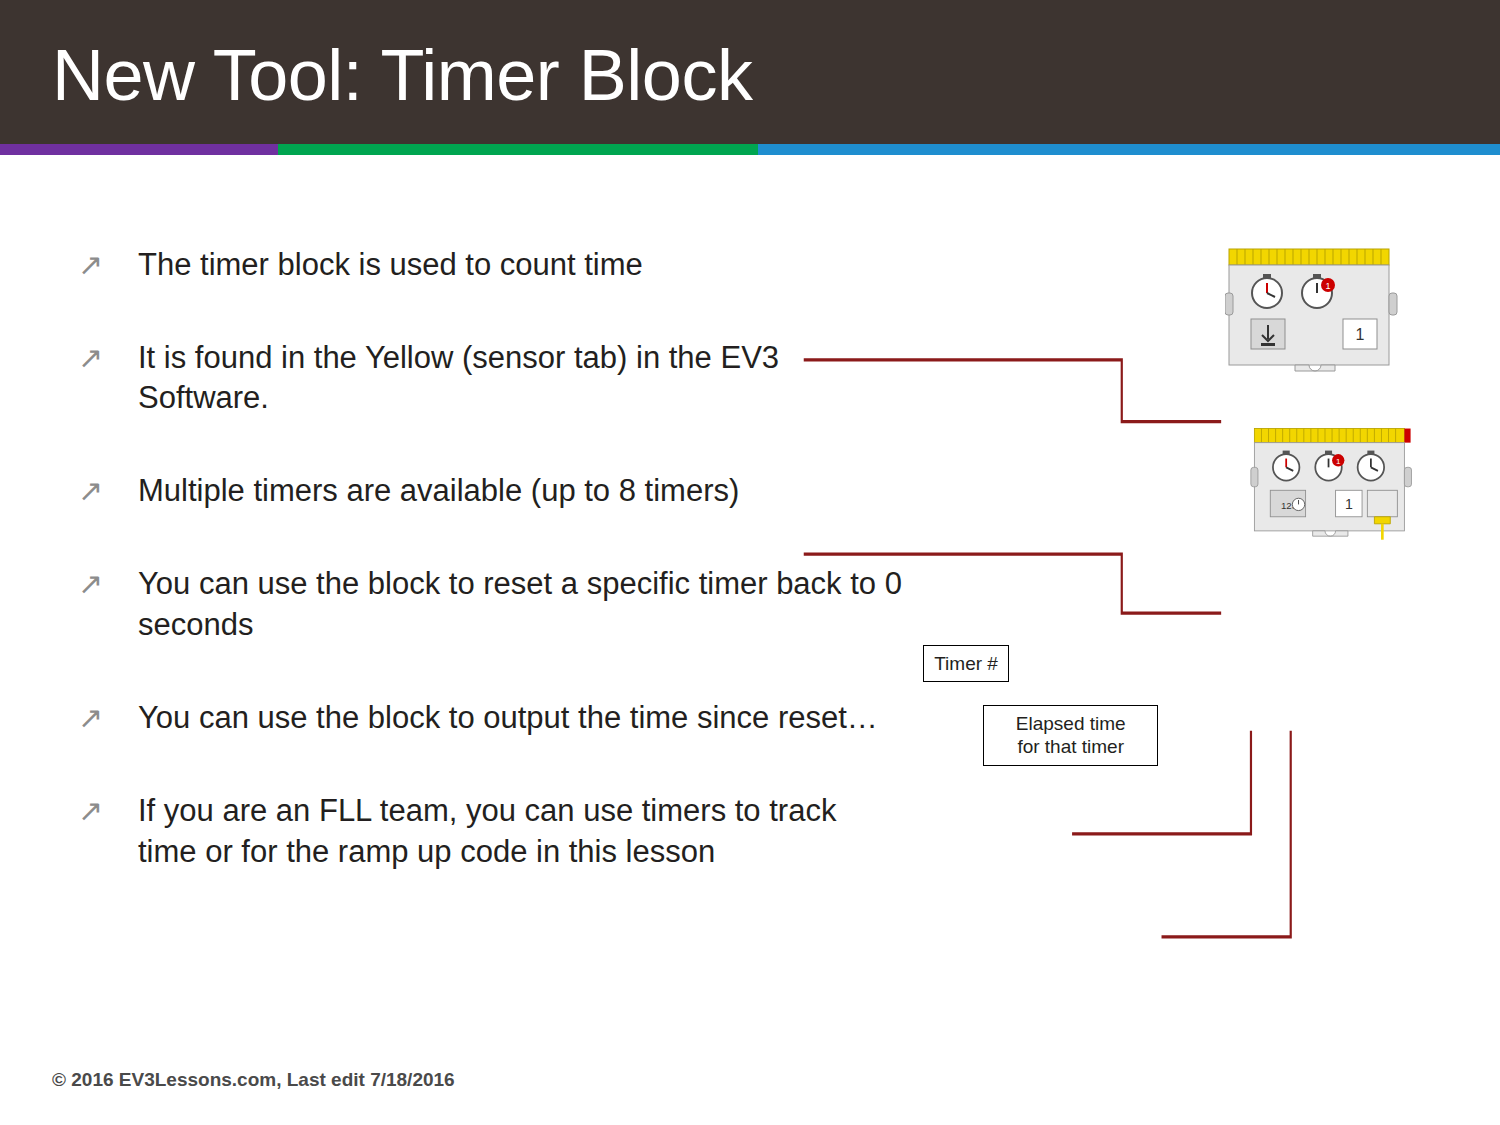New Tool: Timer Block
The timer block is used to count time
It is found in the Yellow (sensor tab) in the EV3 Software.
Multiple timers are available (up to 8 timers)
You can use the block to reset a specific timer back to 0 seconds
You can use the block to output the time since reset…
If you are an FLL team, you can use timers to track time or for the ramp up code in this lesson
1 1 1 123 1
Timer #
Elapsed time
for that timer
© 2016 EV3Lessons.com, Last edit 7/18/2016